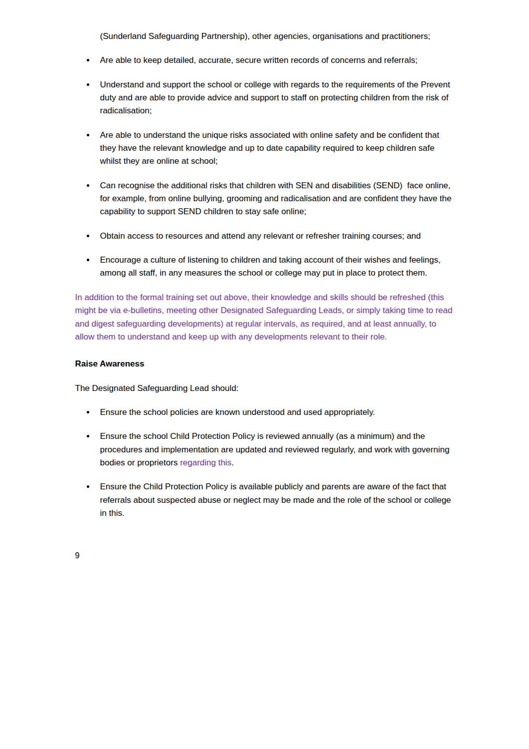(Sunderland Safeguarding Partnership), other agencies, organisations and practitioners;
Are able to keep detailed, accurate, secure written records of concerns and referrals;
Understand and support the school or college with regards to the requirements of the Prevent duty and are able to provide advice and support to staff on protecting children from the risk of radicalisation;
Are able to understand the unique risks associated with online safety and be confident that they have the relevant knowledge and up to date capability required to keep children safe whilst they are online at school;
Can recognise the additional risks that children with SEN and disabilities (SEND) face online, for example, from online bullying, grooming and radicalisation and are confident they have the capability to support SEND children to stay safe online;
Obtain access to resources and attend any relevant or refresher training courses; and
Encourage a culture of listening to children and taking account of their wishes and feelings, among all staff, in any measures the school or college may put in place to protect them.
In addition to the formal training set out above, their knowledge and skills should be refreshed (this might be via e-bulletins, meeting other Designated Safeguarding Leads, or simply taking time to read and digest safeguarding developments) at regular intervals, as required, and at least annually, to allow them to understand and keep up with any developments relevant to their role.
Raise Awareness
The Designated Safeguarding Lead should:
Ensure the school policies are known understood and used appropriately.
Ensure the school Child Protection Policy is reviewed annually (as a minimum) and the procedures and implementation are updated and reviewed regularly, and work with governing bodies or proprietors regarding this.
Ensure the Child Protection Policy is available publicly and parents are aware of the fact that referrals about suspected abuse or neglect may be made and the role of the school or college in this.
9